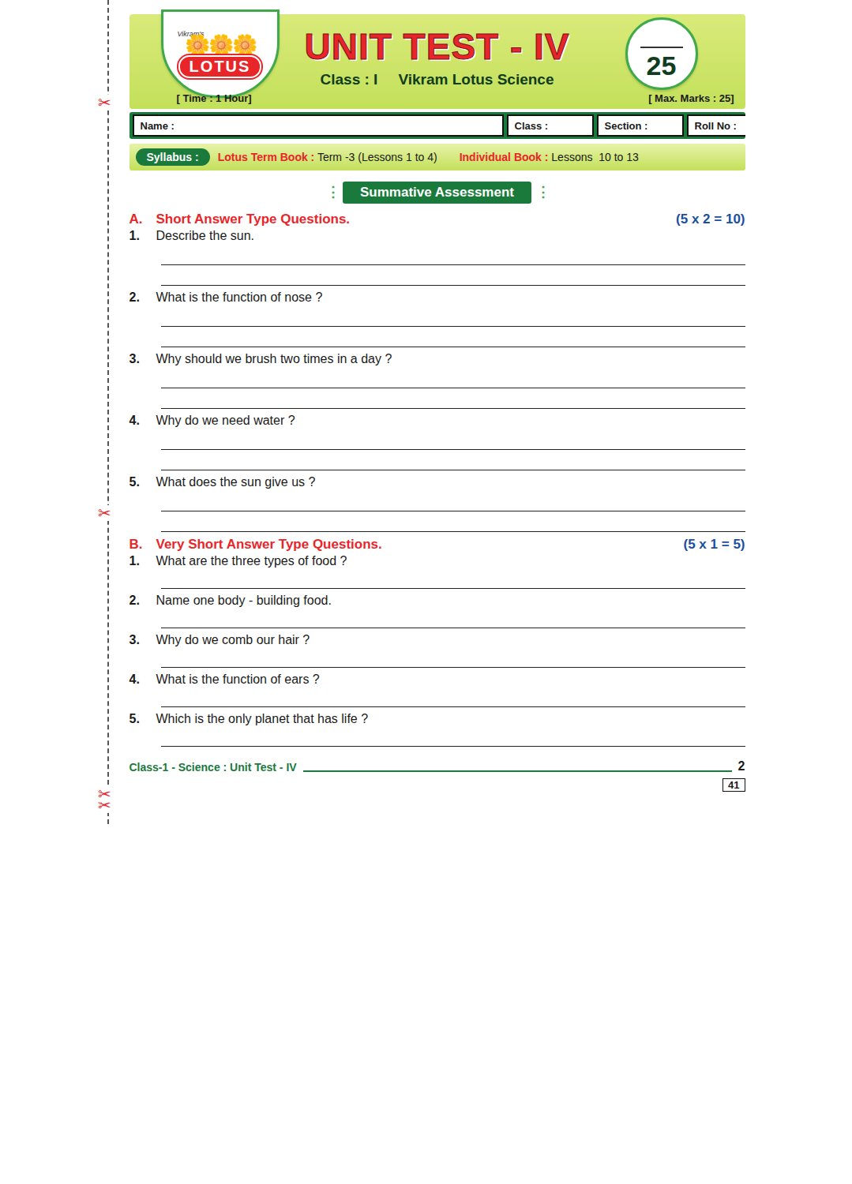✂
✂
✂
✂
Vikram's
🌼🌼🌼
LOTUS
UNIT TEST - IV
Class : IVikram Lotus Science
25
[ Time : 1 Hour]
[ Max. Marks : 25]
Name :
Class :
Section :
Roll No :
Syllabus : Lotus Term Book : Term -3 (Lessons 1 to 4) Individual Book : Lessons 10 to 13
⋮Summative Assessment⋮
A. Short Answer Type Questions. (5 x 2 = 10)
1. Describe the sun.
2. What is the function of nose ?
3. Why should we brush two times in a day ?
4. Why do we need water ?
5. What does the sun give us ?
B. Very Short Answer Type Questions. (5 x 1 = 5)
1. What are the three types of food ?
2. Name one body - building food.
3. Why do we comb our hair ?
4. What is the function of ears ?
5. Which is the only planet that has life ?
Class-1 - Science : Unit Test - IV
2
41